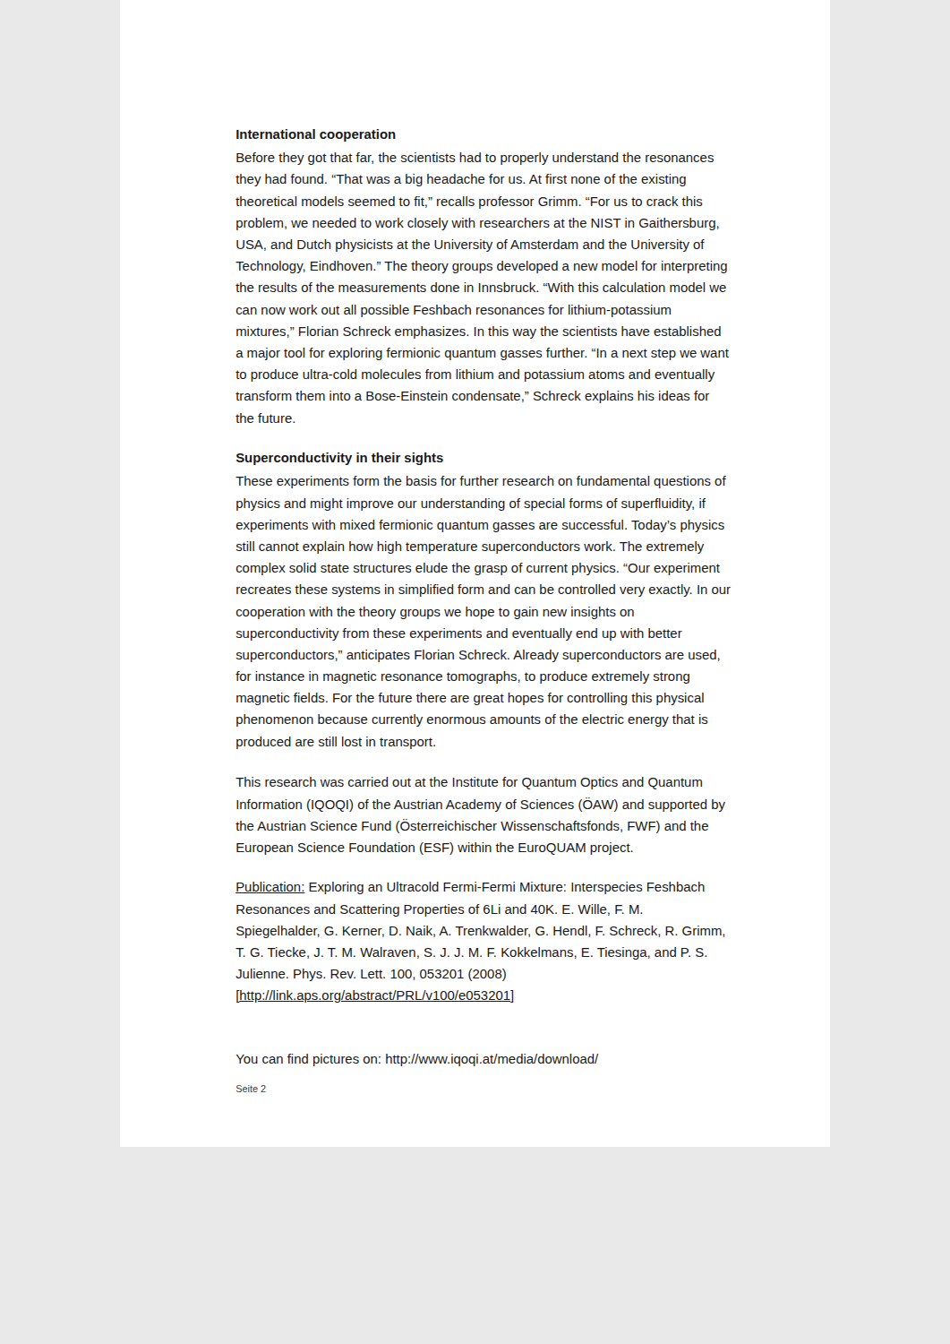International cooperation
Before they got that far, the scientists had to properly understand the resonances they had found. “That was a big headache for us. At first none of the existing theoretical models seemed to fit,” recalls professor Grimm. “For us to crack this problem, we needed to work closely with researchers at the NIST in Gaithersburg, USA, and Dutch physicists at the University of Amsterdam and the University of Technology, Eindhoven.” The theory groups developed a new model for interpreting the results of the measurements done in Innsbruck. “With this calculation model we can now work out all possible Feshbach resonances for lithium-potassium mixtures,” Florian Schreck emphasizes. In this way the scientists have established a major tool for exploring fermionic quantum gasses further. “In a next step we want to produce ultra-cold molecules from lithium and potassium atoms and eventually transform them into a Bose-Einstein condensate,” Schreck explains his ideas for the future.
Superconductivity in their sights
These experiments form the basis for further research on fundamental questions of physics and might improve our understanding of special forms of superfluidity, if experiments with mixed fermionic quantum gasses are successful. Today’s physics still cannot explain how high temperature superconductors work. The extremely complex solid state structures elude the grasp of current physics. “Our experiment recreates these systems in simplified form and can be controlled very exactly. In our cooperation with the theory groups we hope to gain new insights on superconductivity from these experiments and eventually end up with better superconductors,” anticipates Florian Schreck. Already superconductors are used, for instance in magnetic resonance tomographs, to produce extremely strong magnetic fields. For the future there are great hopes for controlling this physical phenomenon because currently enormous amounts of the electric energy that is produced are still lost in transport.
This research was carried out at the Institute for Quantum Optics and Quantum Information (IQOQI) of the Austrian Academy of Sciences (ÖAW) and supported by the Austrian Science Fund (Österreichischer Wissenschaftsfonds, FWF) and the European Science Foundation (ESF) within the EuroQUAM project.
Publication: Exploring an Ultracold Fermi-Fermi Mixture: Interspecies Feshbach Resonances and Scattering Properties of 6Li and 40K. E. Wille, F. M. Spiegelhalder, G. Kerner, D. Naik, A. Trenkwalder, G. Hendl, F. Schreck, R. Grimm, T. G. Tiecke, J. T. M. Walraven, S. J. J. M. F. Kokkelmans, E. Tiesinga, and P. S. Julienne. Phys. Rev. Lett. 100, 053201 (2008) [http://link.aps.org/abstract/PRL/v100/e053201]
You can find pictures on: http://www.iqoqi.at/media/download/
Seite 2